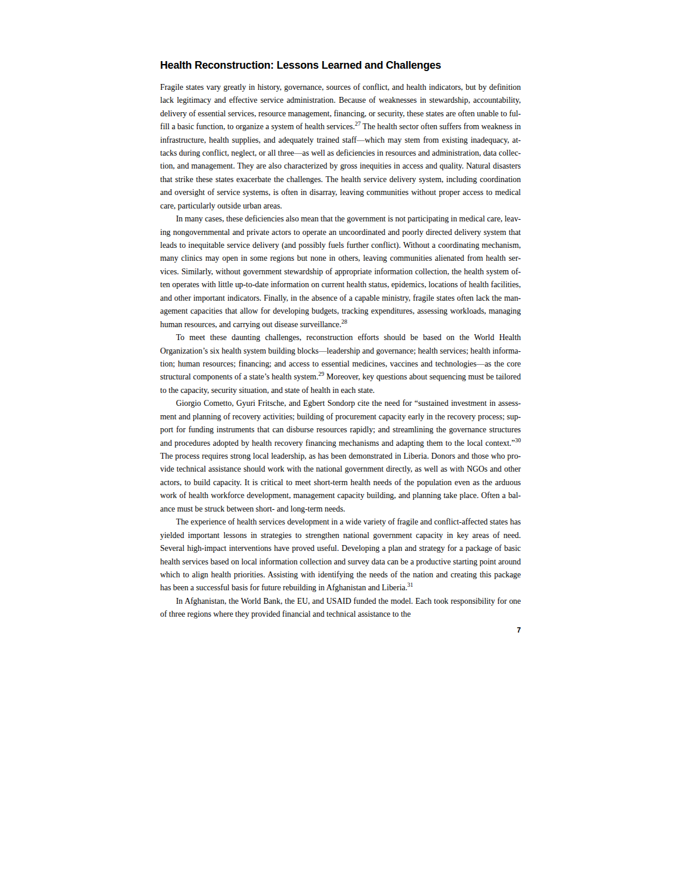Health Reconstruction: Lessons Learned and Challenges
Fragile states vary greatly in history, governance, sources of conflict, and health indicators, but by definition lack legitimacy and effective service administration. Because of weaknesses in stewardship, accountability, delivery of essential services, resource management, financing, or security, these states are often unable to fulfill a basic function, to organize a system of health services.27 The health sector often suffers from weakness in infrastructure, health supplies, and adequately trained staff—which may stem from existing inadequacy, attacks during conflict, neglect, or all three—as well as deficiencies in resources and administration, data collection, and management. They are also characterized by gross inequities in access and quality. Natural disasters that strike these states exacerbate the challenges. The health service delivery system, including coordination and oversight of service systems, is often in disarray, leaving communities without proper access to medical care, particularly outside urban areas.
In many cases, these deficiencies also mean that the government is not participating in medical care, leaving nongovernmental and private actors to operate an uncoordinated and poorly directed delivery system that leads to inequitable service delivery (and possibly fuels further conflict). Without a coordinating mechanism, many clinics may open in some regions but none in others, leaving communities alienated from health services. Similarly, without government stewardship of appropriate information collection, the health system often operates with little up-to-date information on current health status, epidemics, locations of health facilities, and other important indicators. Finally, in the absence of a capable ministry, fragile states often lack the management capacities that allow for developing budgets, tracking expenditures, assessing workloads, managing human resources, and carrying out disease surveillance.28
To meet these daunting challenges, reconstruction efforts should be based on the World Health Organization’s six health system building blocks—leadership and governance; health services; health information; human resources; financing; and access to essential medicines, vaccines and technologies—as the core structural components of a state’s health system.29 Moreover, key questions about sequencing must be tailored to the capacity, security situation, and state of health in each state.
Giorgio Cometto, Gyuri Fritsche, and Egbert Sondorp cite the need for “sustained investment in assessment and planning of recovery activities; building of procurement capacity early in the recovery process; support for funding instruments that can disburse resources rapidly; and streamlining the governance structures and procedures adopted by health recovery financing mechanisms and adapting them to the local context.”30 The process requires strong local leadership, as has been demonstrated in Liberia. Donors and those who provide technical assistance should work with the national government directly, as well as with NGOs and other actors, to build capacity. It is critical to meet short-term health needs of the population even as the arduous work of health workforce development, management capacity building, and planning take place. Often a balance must be struck between short- and long-term needs.
The experience of health services development in a wide variety of fragile and conflict-affected states has yielded important lessons in strategies to strengthen national government capacity in key areas of need. Several high-impact interventions have proved useful. Developing a plan and strategy for a package of basic health services based on local information collection and survey data can be a productive starting point around which to align health priorities. Assisting with identifying the needs of the nation and creating this package has been a successful basis for future rebuilding in Afghanistan and Liberia.31
In Afghanistan, the World Bank, the EU, and USAID funded the model. Each took responsibility for one of three regions where they provided financial and technical assistance to the
7